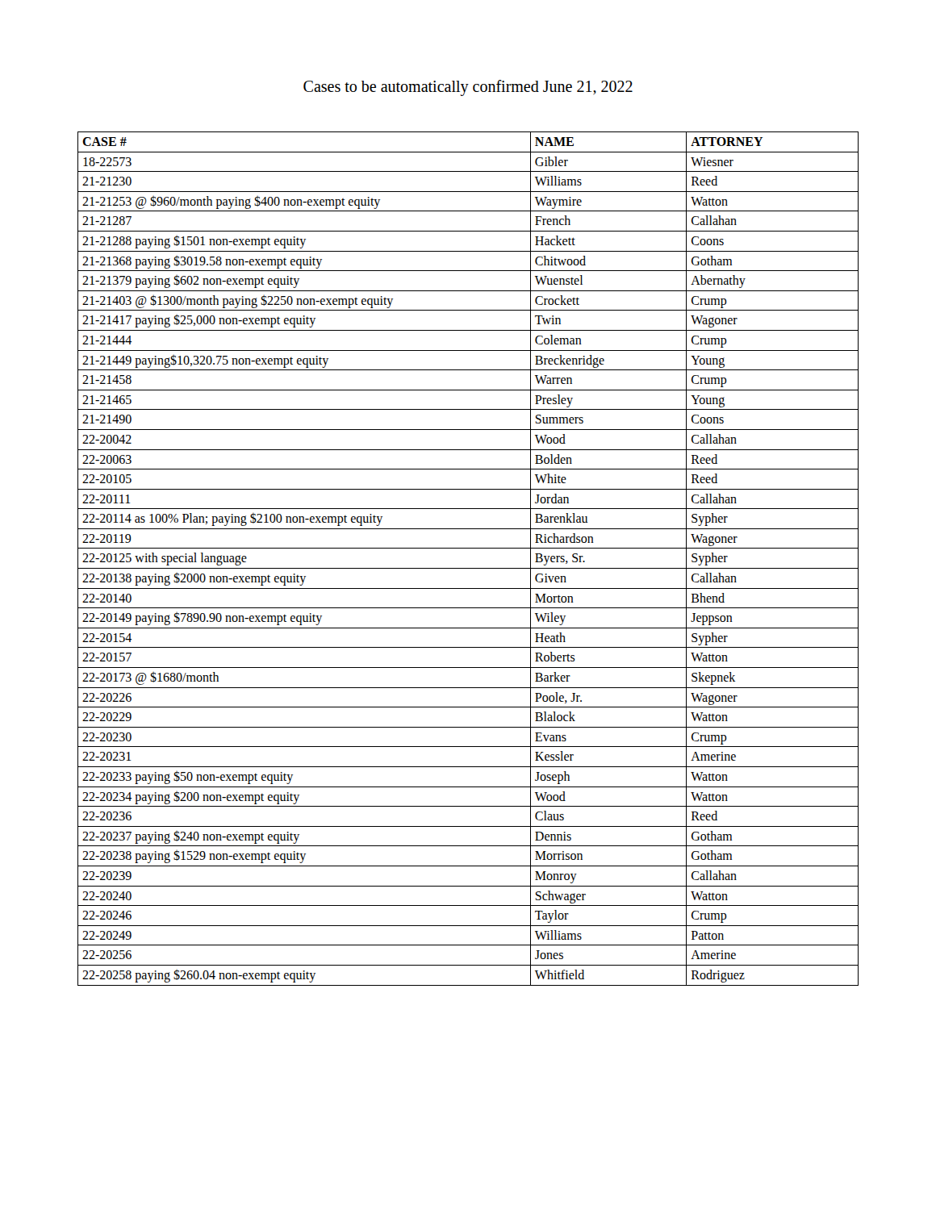Cases to be automatically confirmed June 21, 2022
| CASE # | NAME | ATTORNEY |
| --- | --- | --- |
| 18-22573 | Gibler | Wiesner |
| 21-21230 | Williams | Reed |
| 21-21253 @ $960/month paying $400 non-exempt equity | Waymire | Watton |
| 21-21287 | French | Callahan |
| 21-21288 paying $1501 non-exempt equity | Hackett | Coons |
| 21-21368 paying $3019.58 non-exempt equity | Chitwood | Gotham |
| 21-21379 paying $602 non-exempt equity | Wuenstel | Abernathy |
| 21-21403 @ $1300/month paying $2250 non-exempt equity | Crockett | Crump |
| 21-21417 paying $25,000 non-exempt equity | Twin | Wagoner |
| 21-21444 | Coleman | Crump |
| 21-21449 paying$10,320.75 non-exempt equity | Breckenridge | Young |
| 21-21458 | Warren | Crump |
| 21-21465 | Presley | Young |
| 21-21490 | Summers | Coons |
| 22-20042 | Wood | Callahan |
| 22-20063 | Bolden | Reed |
| 22-20105 | White | Reed |
| 22-20111 | Jordan | Callahan |
| 22-20114 as 100% Plan; paying $2100 non-exempt equity | Barenklau | Sypher |
| 22-20119 | Richardson | Wagoner |
| 22-20125 with special language | Byers, Sr. | Sypher |
| 22-20138 paying $2000 non-exempt equity | Given | Callahan |
| 22-20140 | Morton | Bhend |
| 22-20149 paying $7890.90 non-exempt equity | Wiley | Jeppson |
| 22-20154 | Heath | Sypher |
| 22-20157 | Roberts | Watton |
| 22-20173 @ $1680/month | Barker | Skepnek |
| 22-20226 | Poole, Jr. | Wagoner |
| 22-20229 | Blalock | Watton |
| 22-20230 | Evans | Crump |
| 22-20231 | Kessler | Amerine |
| 22-20233 paying $50 non-exempt equity | Joseph | Watton |
| 22-20234 paying $200 non-exempt equity | Wood | Watton |
| 22-20236 | Claus | Reed |
| 22-20237 paying $240 non-exempt equity | Dennis | Gotham |
| 22-20238 paying $1529 non-exempt equity | Morrison | Gotham |
| 22-20239 | Monroy | Callahan |
| 22-20240 | Schwager | Watton |
| 22-20246 | Taylor | Crump |
| 22-20249 | Williams | Patton |
| 22-20256 | Jones | Amerine |
| 22-20258 paying $260.04 non-exempt equity | Whitfield | Rodriguez |